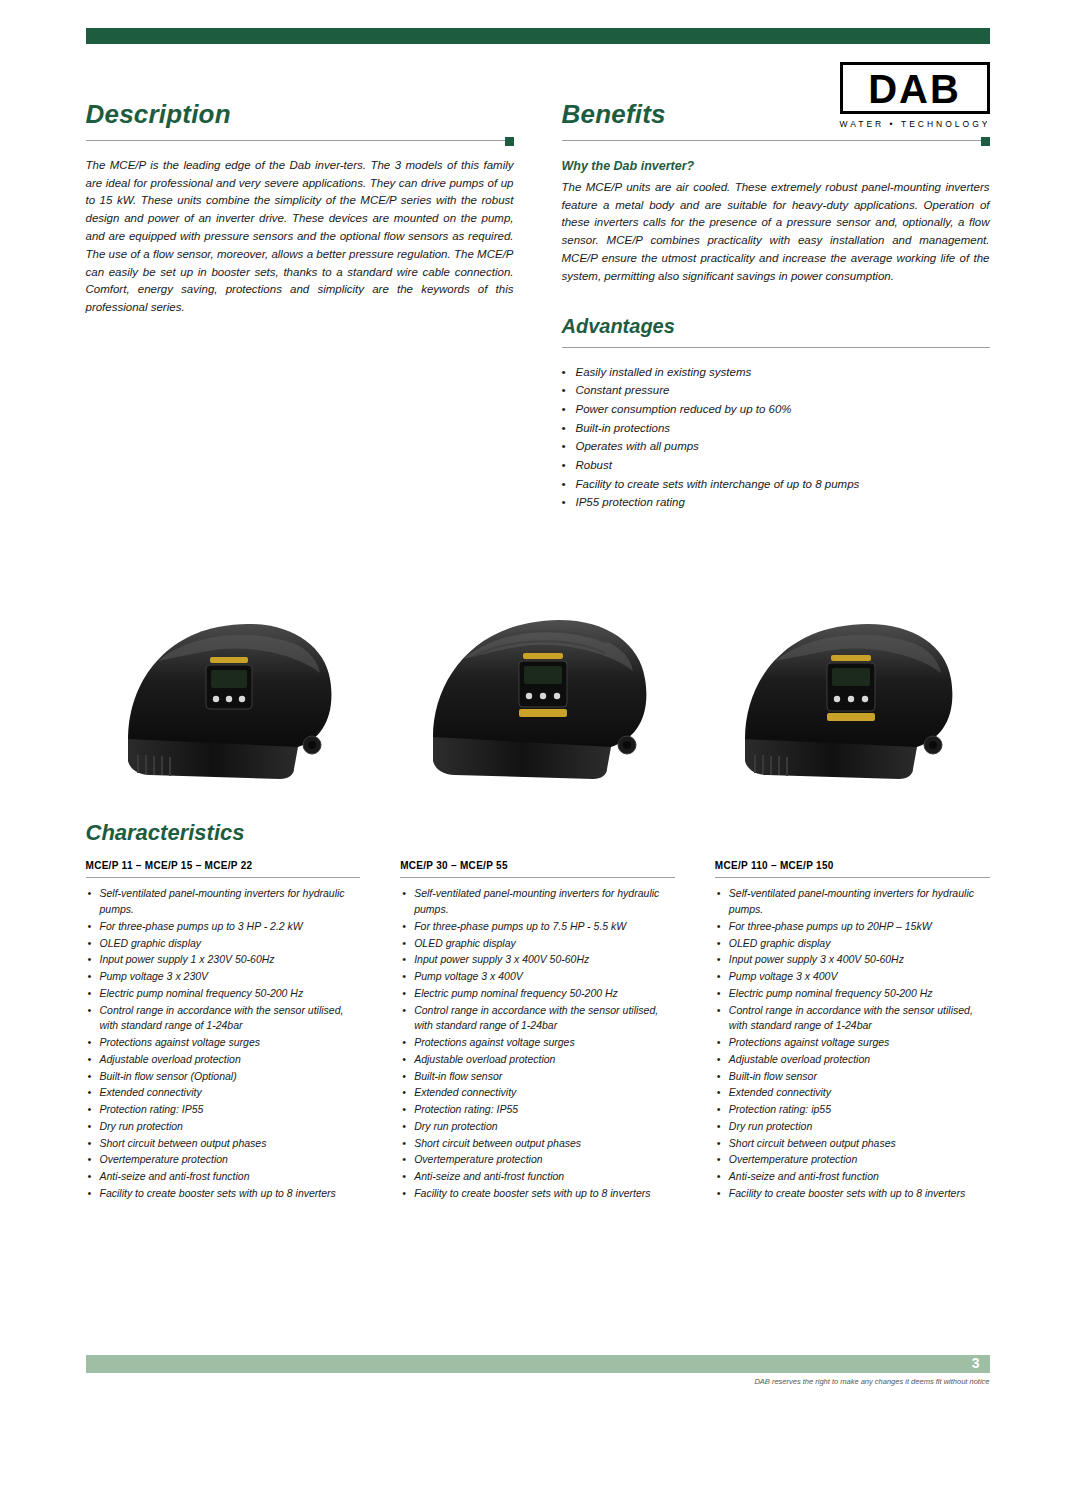DAB
WATER • TECHNOLOGY
Description
The MCE/P is the leading edge of the Dab inver-ters. The 3 models of this family are ideal for professional and very severe applications. They can drive pumps of up to 15 kW. These units combine the simplicity of the MCE/P series with the robust design and power of an inverter drive. These devices are mounted on the pump, and are equipped with pressure sensors and the optional flow sensors as required. The use of a flow sensor, moreover, allows a better pressure regulation. The MCE/P can easily be set up in booster sets, thanks to a standard wire cable connection. Comfort, energy saving, protections and simplicity are the keywords of this professional series.
Benefits
Why the Dab inverter?
The MCE/P units are air cooled. These extremely robust panel-mounting inverters feature a metal body and are suitable for heavy-duty applications. Operation of these inverters calls for the presence of a pressure sensor and, optionally, a flow sensor. MCE/P combines practicality with easy installation and management. MCE/P ensure the utmost practicality and increase the average working life of the system, permitting also significant savings in power consumption.
Advantages
Easily installed in existing systems
Constant pressure
Power consumption reduced by up to 60%
Built-in protections
Operates with all pumps
Robust
Facility to create sets with interchange of up to 8 pumps
IP55 protection rating
Characteristics
MCE/P 11 – MCE/P 15 – MCE/P 22
Self-ventilated panel-mounting inverters for hydraulic pumps.
For three-phase pumps up to 3 HP - 2.2 kW
OLED graphic display
Input power supply 1 x 230V 50-60Hz
Pump voltage 3 x 230V
Electric pump nominal frequency 50-200 Hz
Control range in accordance with the sensor utilised, with standard range of 1-24bar
Protections against voltage surges
Adjustable overload protection
Built-in flow sensor (Optional)
Extended connectivity
Protection rating: IP55
Dry run protection
Short circuit between output phases
Overtemperature protection
Anti-seize and anti-frost function
Facility to create booster sets with up to 8 inverters
MCE/P 30 – MCE/P 55
Self-ventilated panel-mounting inverters for hydraulic pumps.
For three-phase pumps up to 7.5 HP - 5.5 kW
OLED graphic display
Input power supply 3 x 400V 50-60Hz
Pump voltage 3 x 400V
Electric pump nominal frequency 50-200 Hz
Control range in accordance with the sensor utilised, with standard range of 1-24bar
Protections against voltage surges
Adjustable overload protection
Built-in flow sensor
Extended connectivity
Protection rating: IP55
Dry run protection
Short circuit between output phases
Overtemperature protection
Anti-seize and anti-frost function
Facility to create booster sets with up to 8 inverters
MCE/P 110 – MCE/P 150
Self-ventilated panel-mounting inverters for hydraulic pumps.
For three-phase pumps up to 20HP – 15kW
OLED graphic display
Input power supply 3 x 400V 50-60Hz
Pump voltage 3 x 400V
Electric pump nominal frequency 50-200 Hz
Control range in accordance with the sensor utilised, with standard range of 1-24bar
Protections against voltage surges
Adjustable overload protection
Built-in flow sensor
Extended connectivity
Protection rating: ip55
Dry run protection
Short circuit between output phases
Overtemperature protection
Anti-seize and anti-frost function
Facility to create booster sets with up to 8 inverters
3
DAB reserves the right to make any changes it deems fit without notice